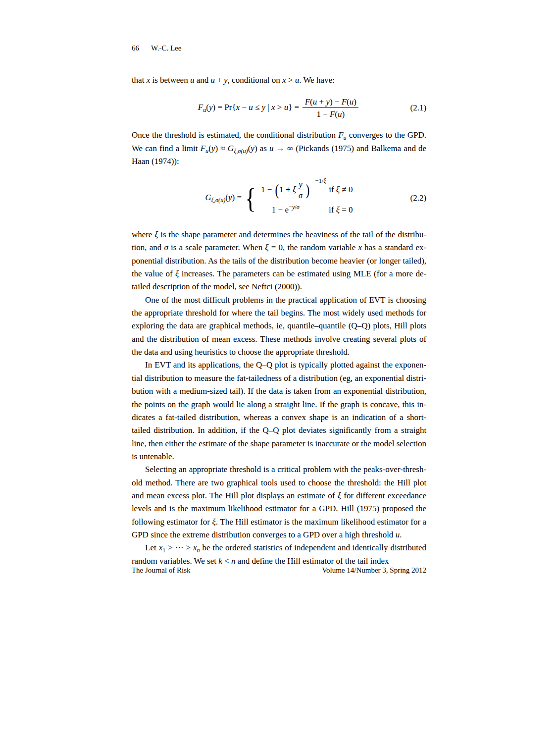66 W.-C. Lee
that x is between u and u + y, conditional on x > u. We have:
Fu(y) = Pr{x − u ≤ y | x > u} = F(u + y) − F(u) 1 − F(u)
(2.1)
Once the threshold is estimated, the conditional distribution Fu converges to the GPD. We can find a limit Fu(y) ≈ Gξ,σ(u)(y) as u → ∞ (Pickands (1975) and Balkema and de Haan (1974)):
Gξ,σ(u)(y) = {
| 1 − ( 1 + ξ y σ ) −1/ ξ | if ξ ≠ 0 |
| 1 − e − y / σ | if ξ = 0 |
(2.2)
where ξ is the shape parameter and determines the heaviness of the tail of the distribution, and σ is a scale parameter. When ξ = 0, the random variable x has a standard exponential distribution. As the tails of the distribution become heavier (or longer tailed), the value of ξ increases. The parameters can be estimated using MLE (for a more detailed description of the model, see Neftci (2000)).
One of the most difficult problems in the practical application of EVT is choosing the appropriate threshold for where the tail begins. The most widely used methods for exploring the data are graphical methods, ie, quantile–quantile (Q–Q) plots, Hill plots and the distribution of mean excess. These methods involve creating several plots of the data and using heuristics to choose the appropriate threshold.
In EVT and its applications, the Q–Q plot is typically plotted against the exponential distribution to measure the fat-tailedness of a distribution (eg, an exponential distribution with a medium-sized tail). If the data is taken from an exponential distribution, the points on the graph would lie along a straight line. If the graph is concave, this indicates a fat-tailed distribution, whereas a convex shape is an indication of a short-tailed distribution. In addition, if the Q–Q plot deviates significantly from a straight line, then either the estimate of the shape parameter is inaccurate or the model selection is untenable.
Selecting an appropriate threshold is a critical problem with the peaks-over-threshold method. There are two graphical tools used to choose the threshold: the Hill plot and mean excess plot. The Hill plot displays an estimate of ξ for different exceedance levels and is the maximum likelihood estimator for a GPD. Hill (1975) proposed the following estimator for ξ. The Hill estimator is the maximum likelihood estimator for a GPD since the extreme distribution converges to a GPD over a high threshold u.
Let x1 > ··· > xn be the ordered statistics of independent and identically distributed random variables. We set k < n and define the Hill estimator of the tail index
The Journal of Risk
Volume 14/Number 3, Spring 2012